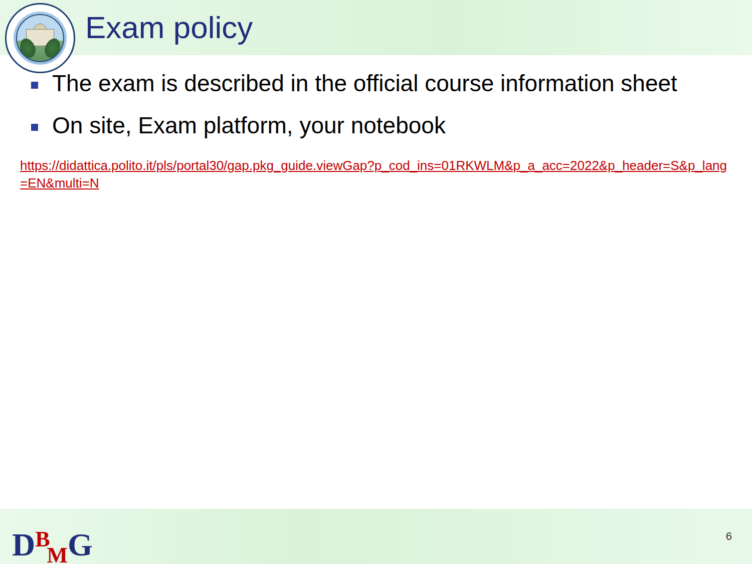Exam policy
The exam is described in the official course information sheet
On site, Exam platform, your notebook
https://didattica.polito.it/pls/portal30/gap.pkg_guide.viewGap?p_cod_ins=01RKWLM&p_a_acc=2022&p_header=S&p_lang=EN&multi=N
DBMG
6